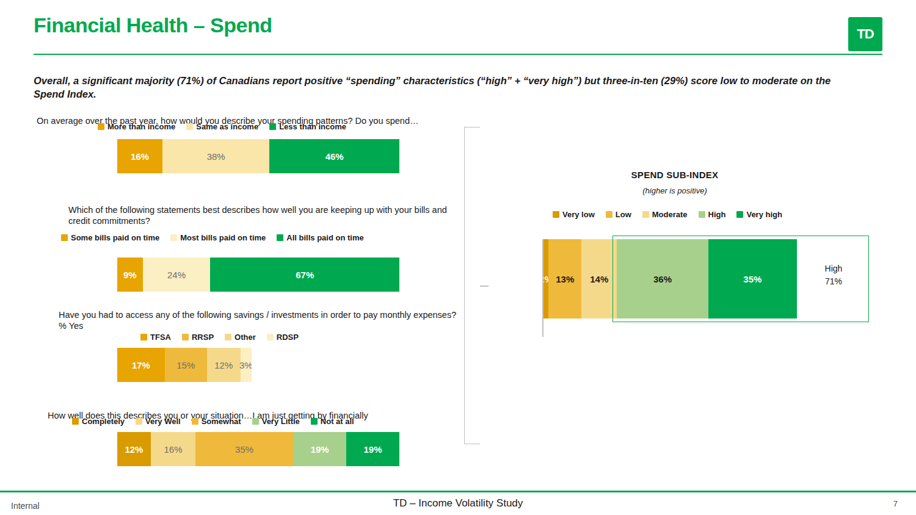Financial Health – Spend
Overall, a significant majority (71%) of Canadians report positive “spending” characteristics (“high” + “very high”) but three-in-ten (29%) score low to moderate on the Spend Index.
On average over the past year, how would you describe your spending patterns? Do you spend…
More than income Same as income Less than income
16%
38%
46%
Which of the following statements best describes how well you are keeping up with your bills and credit commitments?
Some bills paid on time Most bills paid on time All bills paid on time
9%
24%
67%
Have you had to access any of the following savings / investments in order to pay monthly expenses? % Yes
TFSA RRSP Other RDSP
17%
15%
12%
3%
How well does this describes you or your situation…I am just getting by financially
Completely Very Well Somewhat Very Little Not at all
12%
16%
35%
19%
19%
SPEND SUB-INDEX
(higher is positive)
Very low Low Moderate High Very high
2%
13%
14%
36%
35%
High
71%
Internal
TD – Income Volatility Study
7